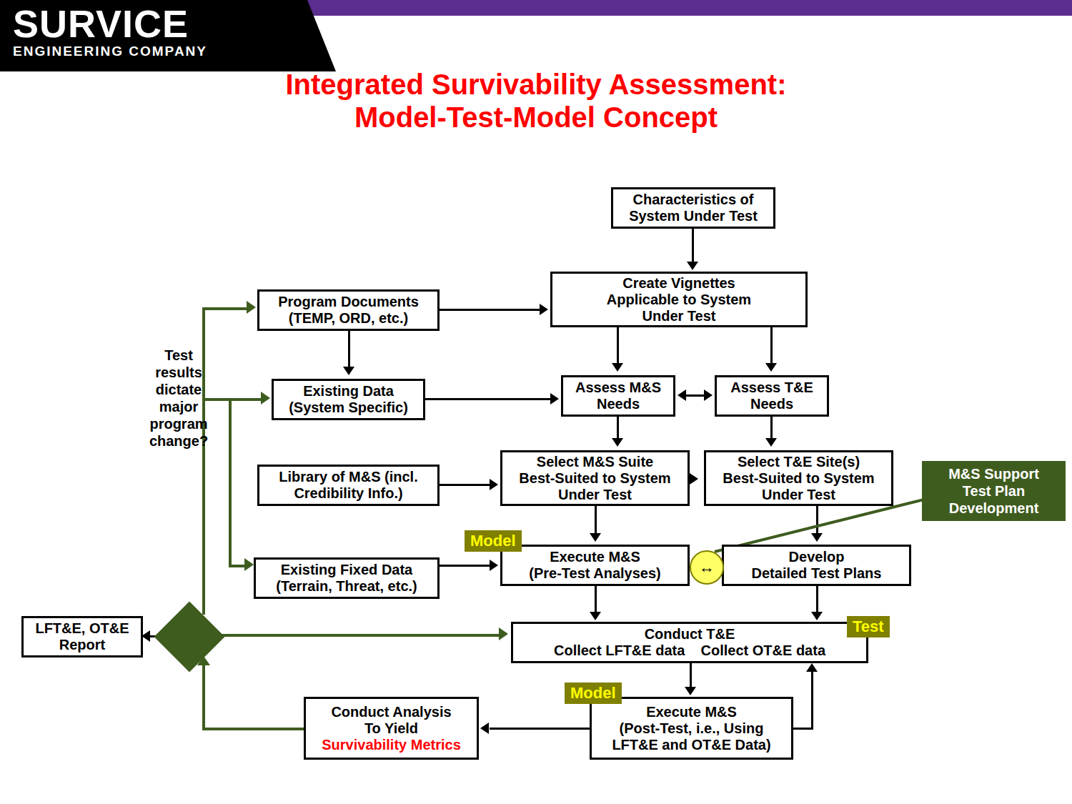SURVICE ENGINEERING COMPANY
Integrated Survivability Assessment:
Model-Test-Model Concept
Characteristics of
System Under Test
Create Vignettes
Applicable to System
Under Test
Program Documents
(TEMP, ORD, etc.)
Test
results
dictate
major
program
change?
Assess M&S
Needs
Assess T&E
Needs
Existing Data
(System Specific)
Select M&S Suite
Best-Suited to System
Under Test
Select T&E Site(s)
Best-Suited to System
Under Test
Library of M&S (incl.
Credibility Info.)
M&S Support
Test Plan
Development
Model
Execute M&S
(Pre-Test Analyses)
Develop
Detailed Test Plans
Existing Fixed Data
(Terrain, Threat, etc.)
↔
LFT&E, OT&E
Report
Conduct T&E
Collect LFT&E data Collect OT&E data
Test
Model
Conduct Analysis
To Yield
Survivability Metrics
Execute M&S
(Post-Test, i.e., Using
LFT&E and OT&E Data)